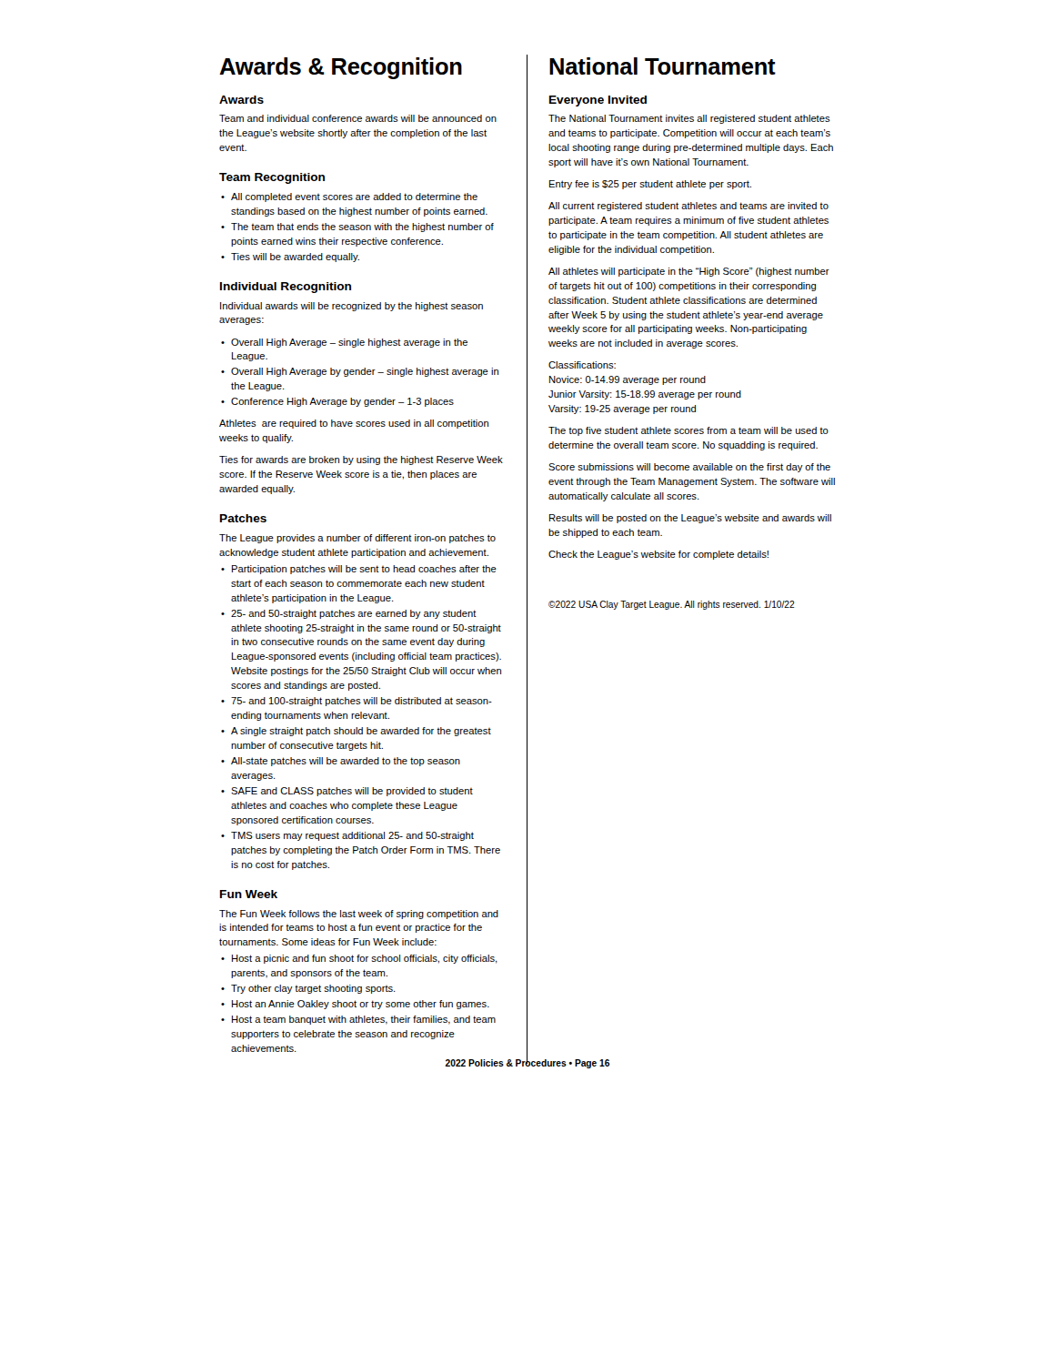Awards & Recognition
Awards
Team and individual conference awards will be announced on the League’s website shortly after the completion of the last event.
Team Recognition
All completed event scores are added to determine the standings based on the highest number of points earned.
The team that ends the season with the highest number of points earned wins their respective conference.
Ties will be awarded equally.
Individual Recognition
Individual awards will be recognized by the highest season averages:
Overall High Average – single highest average in the League.
Overall High Average by gender – single highest average in the League.
Conference High Average by gender – 1-3 places
Athletes are required to have scores used in all competition weeks to qualify.
Ties for awards are broken by using the highest Reserve Week score. If the Reserve Week score is a tie, then places are awarded equally.
Patches
The League provides a number of different iron-on patches to acknowledge student athlete participation and achievement.
Participation patches will be sent to head coaches after the start of each season to commemorate each new student athlete’s participation in the League.
25- and 50-straight patches are earned by any student athlete shooting 25-straight in the same round or 50-straight in two consecutive rounds on the same event day during League-sponsored events (including official team practices). Website postings for the 25/50 Straight Club will occur when scores and standings are posted.
75- and 100-straight patches will be distributed at season-ending tournaments when relevant.
A single straight patch should be awarded for the greatest number of consecutive targets hit.
All-state patches will be awarded to the top season averages.
SAFE and CLASS patches will be provided to student athletes and coaches who complete these League sponsored certification courses.
TMS users may request additional 25- and 50-straight patches by completing the Patch Order Form in TMS. There is no cost for patches.
Fun Week
The Fun Week follows the last week of spring competition and is intended for teams to host a fun event or practice for the tournaments. Some ideas for Fun Week include:
Host a picnic and fun shoot for school officials, city officials, parents, and sponsors of the team.
Try other clay target shooting sports.
Host an Annie Oakley shoot or try some other fun games.
Host a team banquet with athletes, their families, and team supporters to celebrate the season and recognize achievements.
National Tournament
Everyone Invited
The National Tournament invites all registered student athletes and teams to participate. Competition will occur at each team’s local shooting range during pre-determined multiple days. Each sport will have it’s own National Tournament.
Entry fee is $25 per student athlete per sport.
All current registered student athletes and teams are invited to participate. A team requires a minimum of five student athletes to participate in the team competition. All student athletes are eligible for the individual competition.
All athletes will participate in the “High Score” (highest number of targets hit out of 100) competitions in their corresponding classification. Student athlete classifications are determined after Week 5 by using the student athlete’s year-end average weekly score for all participating weeks. Non-participating weeks are not included in average scores.
Classifications:
Novice: 0-14.99 average per round
Junior Varsity: 15-18.99 average per round
Varsity: 19-25 average per round
The top five student athlete scores from a team will be used to determine the overall team score. No squadding is required.
Score submissions will become available on the first day of the event through the Team Management System. The software will automatically calculate all scores.
Results will be posted on the League’s website and awards will be shipped to each team.
Check the League’s website for complete details!
©2022 USA Clay Target League. All rights reserved. 1/10/22
2022 Policies & Procedures • Page 16